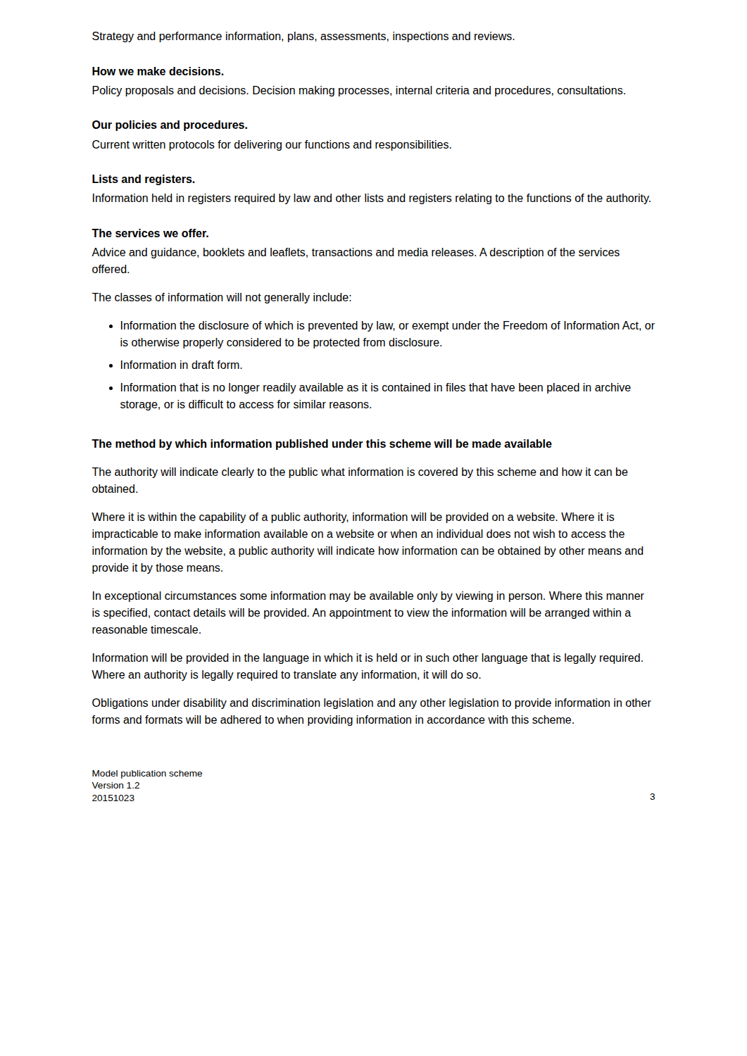Strategy and performance information, plans, assessments, inspections and reviews.
How we make decisions.
Policy proposals and decisions. Decision making processes, internal criteria and procedures, consultations.
Our policies and procedures.
Current written protocols for delivering our functions and responsibilities.
Lists and registers.
Information held in registers required by law and other lists and registers relating to the functions of the authority.
The services we offer.
Advice and guidance, booklets and leaflets, transactions and media releases. A description of the services offered.
The classes of information will not generally include:
Information the disclosure of which is prevented by law, or exempt under the Freedom of Information Act, or is otherwise properly considered to be protected from disclosure.
Information in draft form.
Information that is no longer readily available as it is contained in files that have been placed in archive storage, or is difficult to access for similar reasons.
The method by which information published under this scheme will be made available
The authority will indicate clearly to the public what information is covered by this scheme and how it can be obtained.
Where it is within the capability of a public authority, information will be provided on a website. Where it is impracticable to make information available on a website or when an individual does not wish to access the information by the website, a public authority will indicate how information can be obtained by other means and provide it by those means.
In exceptional circumstances some information may be available only by viewing in person. Where this manner is specified, contact details will be provided. An appointment to view the information will be arranged within a reasonable timescale.
Information will be provided in the language in which it is held or in such other language that is legally required. Where an authority is legally required to translate any information, it will do so.
Obligations under disability and discrimination legislation and any other legislation to provide information in other forms and formats will be adhered to when providing information in accordance with this scheme.
Model publication scheme
Version 1.2
20151023
3